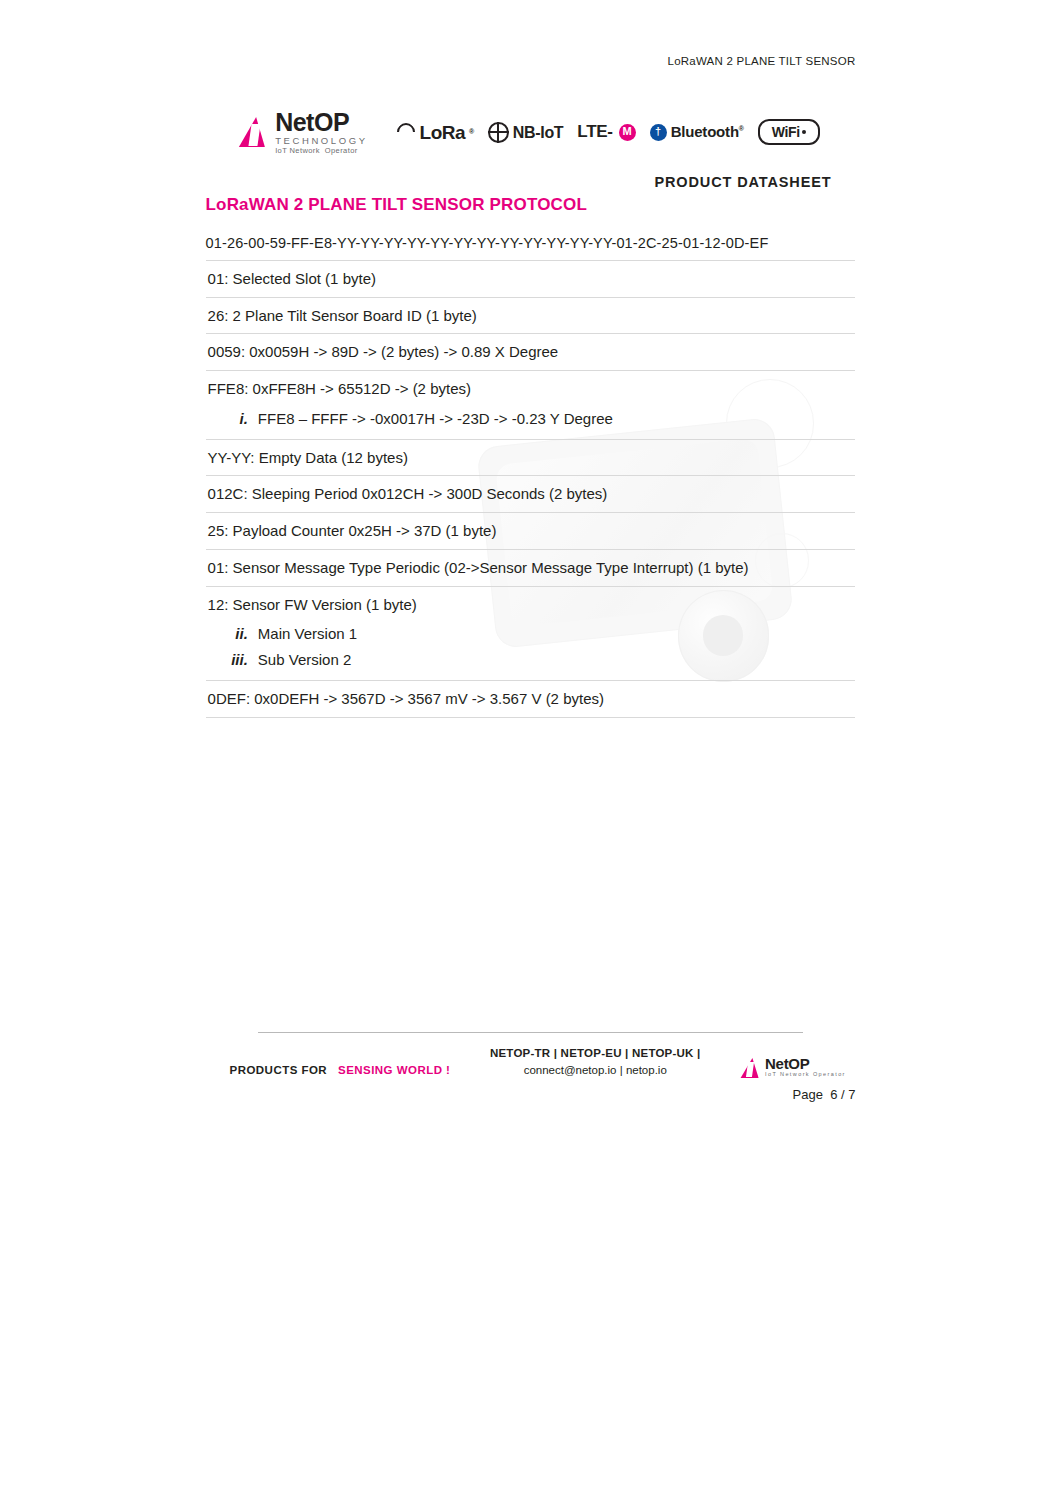LoRaWAN 2 PLANE TILT SENSOR
NetOP
TECHNOLOGY
IoT Network Operator
LoRa®
NB-IoT
LTE-M
†Bluetooth®
WiFi
PRODUCT DATASHEET
LoRaWAN 2 PLANE TILT SENSOR PROTOCOL
01-26-00-59-FF-E8-YY-YY-YY-YY-YY-YY-YY-YY-YY-YY-YY-YY-01-2C-25-01-12-0D-EF
01: Selected Slot (1 byte)
26: 2 Plane Tilt Sensor Board ID (1 byte)
0059: 0x0059H -> 89D -> (2 bytes) -> 0.89 X Degree
FFE8: 0xFFE8H -> 65512D -> (2 bytes)
i. FFE8 – FFFF -> -0x0017H -> -23D -> -0.23 Y Degree
YY-YY: Empty Data (12 bytes)
012C: Sleeping Period 0x012CH -> 300D Seconds (2 bytes)
25: Payload Counter 0x25H -> 37D (1 byte)
01: Sensor Message Type Periodic (02->Sensor Message Type Interrupt) (1 byte)
12: Sensor FW Version (1 byte)
ii. Main Version 1
iii. Sub Version 2
0DEF: 0x0DEFH -> 3567D -> 3567 mV -> 3.567 V (2 bytes)
PRODUCTS FOR SENSING WORLD !
NETOP-TR | NETOP-EU | NETOP-UK |
connect@netop.io | netop.io
NetOP
IoT Network Operator
Page 6 / 7